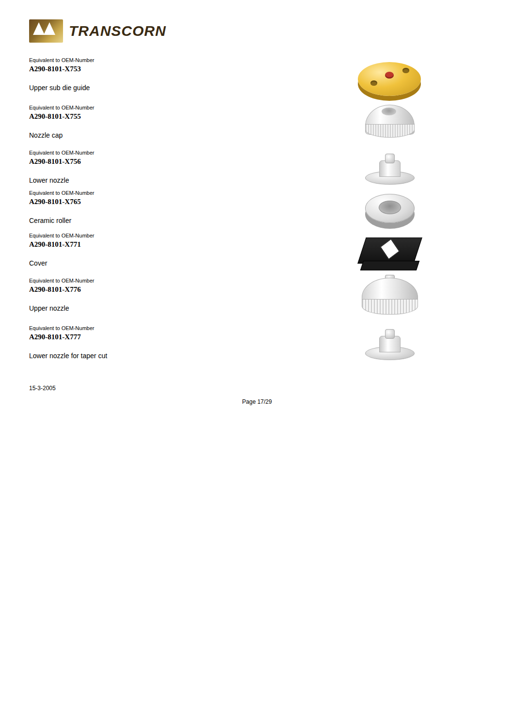TRANSCORN
| Equivalent to OEM-Number A290-8101-X753 Upper sub die guide | |
| Equivalent to OEM-Number A290-8101-X755 Nozzle cap | |
| Equivalent to OEM-Number A290-8101-X756 Lower nozzle | |
| Equivalent to OEM-Number A290-8101-X765 Ceramic roller | |
| Equivalent to OEM-Number A290-8101-X771 Cover | |
| Equivalent to OEM-Number A290-8101-X776 Upper nozzle | |
| Equivalent to OEM-Number A290-8101-X777 Lower nozzle for taper cut | |
15-3-2005
Page 17/29